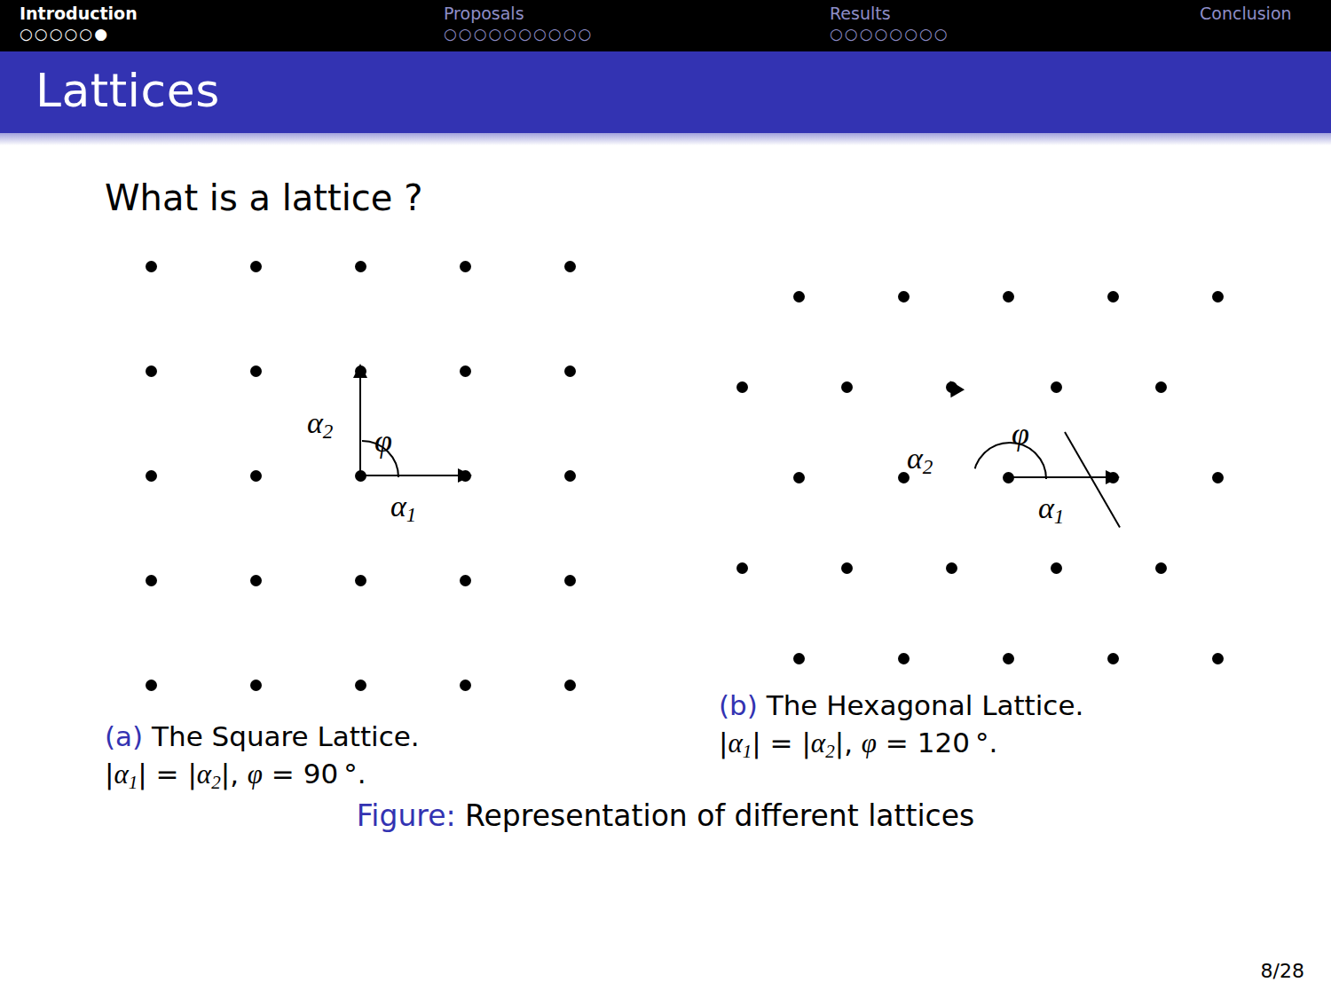Introduction ○○○○○● Proposals ○○○○○○○○○○ Results ○○○○○○○○ Conclusion
Lattices
What is a lattice ?
α2 α1 φ
α2 α1 φ
(a) The Square Lattice.
|α1| = |α2|, φ = 90 °.
(b) The Hexagonal Lattice.
|α1| = |α2|, φ = 120 °.
Figure: Representation of different lattices
8/28